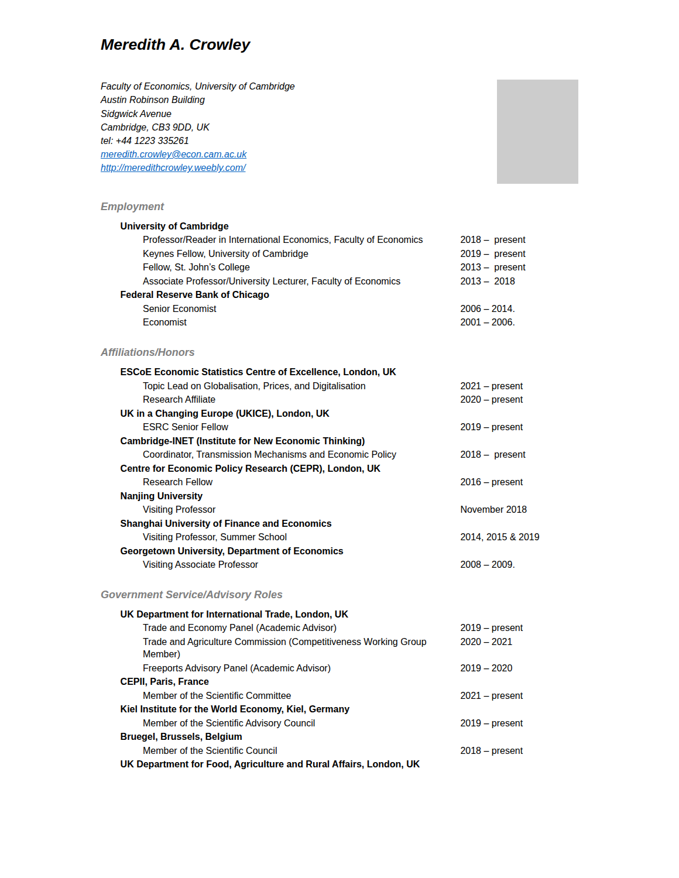Meredith A. Crowley
Faculty of Economics, University of Cambridge
Austin Robinson Building
Sidgwick Avenue
Cambridge, CB3 9DD, UK
tel: +44 1223 335261
meredith.crowley@econ.cam.ac.uk
http://meredithcrowley.weebly.com/
Employment
| University of Cambridge | |
| Professor/Reader in International Economics, Faculty of Economics | 2018 – present |
| Keynes Fellow, University of Cambridge | 2019 – present |
| Fellow, St. John’s College | 2013 – present |
| Associate Professor/University Lecturer, Faculty of Economics | 2013 – 2018 |
| Federal Reserve Bank of Chicago | |
| Senior Economist | 2006 – 2014. |
| Economist | 2001 – 2006. |
Affiliations/Honors
| ESCoE Economic Statistics Centre of Excellence , London, UK | |
| Topic Lead on Globalisation, Prices, and Digitalisation | 2021 – present |
| Research Affiliate | 2020 – present |
| UK in a Changing Europe (UKICE), London, UK | |
| ESRC Senior Fellow | 2019 – present |
| Cambridge-INET (Institute for New Economic Thinking) | |
| Coordinator, Transmission Mechanisms and Economic Policy | 2018 – present |
| Centre for Economic Policy Research (CEPR) , London, UK | |
| Research Fellow | 2016 – present |
| Nanjing University | |
| Visiting Professor | November 2018 |
| Shanghai University of Finance and Economics | |
| Visiting Professor, Summer School | 2014, 2015 & 2019 |
| Georgetown University, Department of Economics | |
| Visiting Associate Professor | 2008 – 2009. |
Government Service/Advisory Roles
| UK Department for International Trade, London, UK | |
| Trade and Economy Panel (Academic Advisor) | 2019 – present |
| Trade and Agriculture Commission (Competitiveness Working Group Member) | 2020 – 2021 |
| Freeports Advisory Panel (Academic Advisor) | 2019 – 2020 |
| CEPII , Paris, France | |
| Member of the Scientific Committee | 2021 – present |
| Kiel Institute for the World Economy, Kiel, Germany | |
| Member of the Scientific Advisory Council | 2019 – present |
| Bruegel , Brussels, Belgium | |
| Member of the Scientific Council | 2018 – present |
| UK Department for Food, Agriculture and Rural Affairs, London, UK | |